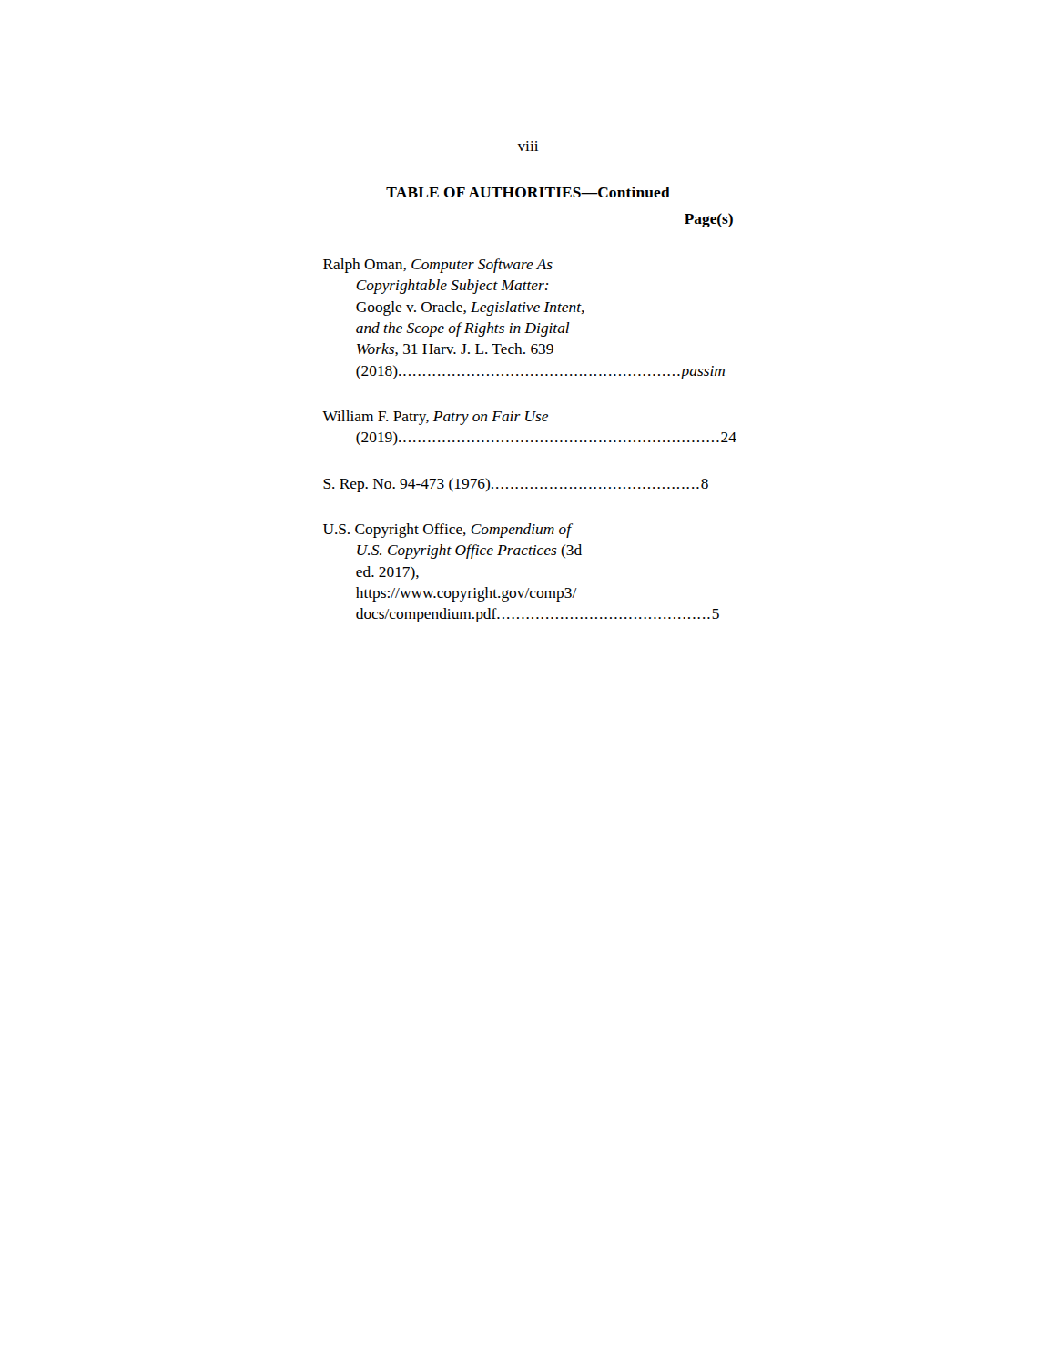viii
TABLE OF AUTHORITIES—Continued
Page(s)
Ralph Oman, Computer Software As Copyrightable Subject Matter: Google v. Oracle, Legislative Intent, and the Scope of Rights in Digital Works, 31 Harv. J. L. Tech. 639 (2018).......................................................... passim
William F. Patry, Patry on Fair Use (2019).................................................................. 24
S. Rep. No. 94-473 (1976)........................................... 8
U.S. Copyright Office, Compendium of U.S. Copyright Office Practices (3d ed. 2017), https://www.copyright.gov/comp3/ docs/compendium.pdf............................................ 5